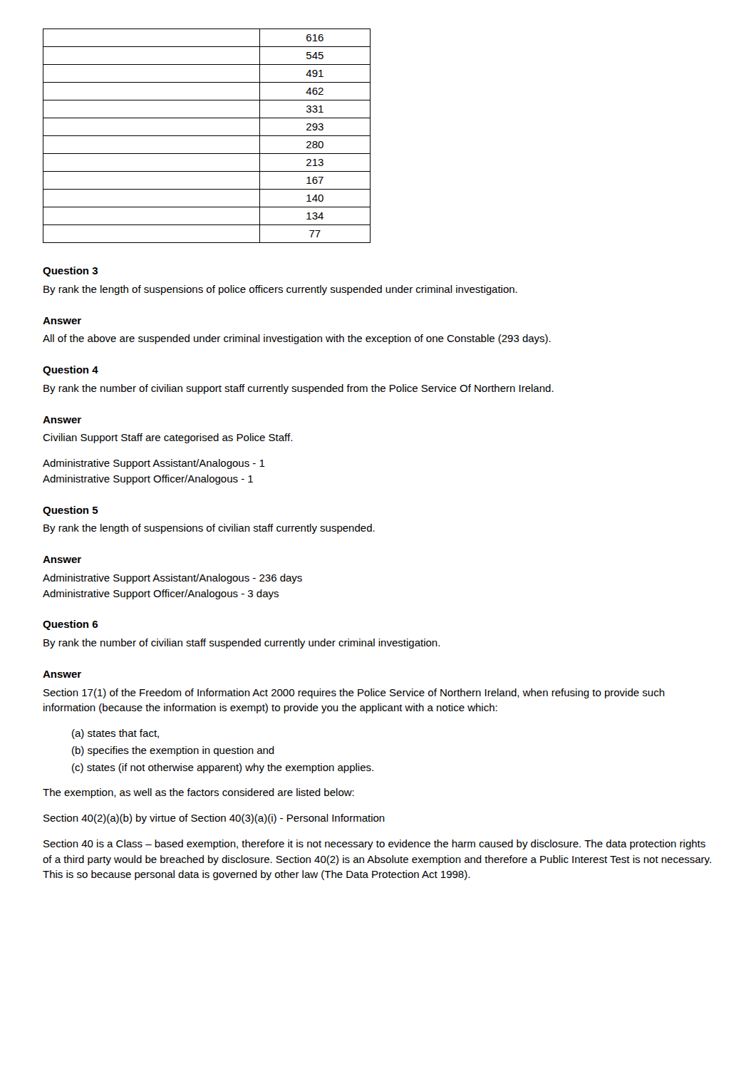| | 616 |
| | 545 |
| | 491 |
| | 462 |
| | 331 |
| | 293 |
| | 280 |
| | 213 |
| | 167 |
| | 140 |
| | 134 |
| | 77 |
Question 3
By rank the length of suspensions of police officers currently suspended under criminal investigation.
Answer
All of the above are suspended under criminal investigation with the exception of one Constable (293 days).
Question 4
By rank the number of civilian support staff currently suspended from the Police Service Of Northern Ireland.
Answer
Civilian Support Staff are categorised as Police Staff.
Administrative Support Assistant/Analogous - 1
Administrative Support Officer/Analogous - 1
Question 5
By rank the length of suspensions of civilian staff currently suspended.
Answer
Administrative Support Assistant/Analogous - 236 days
Administrative Support Officer/Analogous - 3 days
Question 6
By rank the number of civilian staff suspended currently under criminal investigation.
Answer
Section 17(1) of the Freedom of Information Act 2000 requires the Police Service of Northern Ireland, when refusing to provide such information (because the information is exempt) to provide you the applicant with a notice which:
(a) states that fact,
(b) specifies the exemption in question and
(c) states (if not otherwise apparent) why the exemption applies.
The exemption, as well as the factors considered are listed below:
Section 40(2)(a)(b) by virtue of Section 40(3)(a)(i) - Personal Information
Section 40 is a Class – based exemption, therefore it is not necessary to evidence the harm caused by disclosure. The data protection rights of a third party would be breached by disclosure. Section 40(2) is an Absolute exemption and therefore a Public Interest Test is not necessary. This is so because personal data is governed by other law (The Data Protection Act 1998).